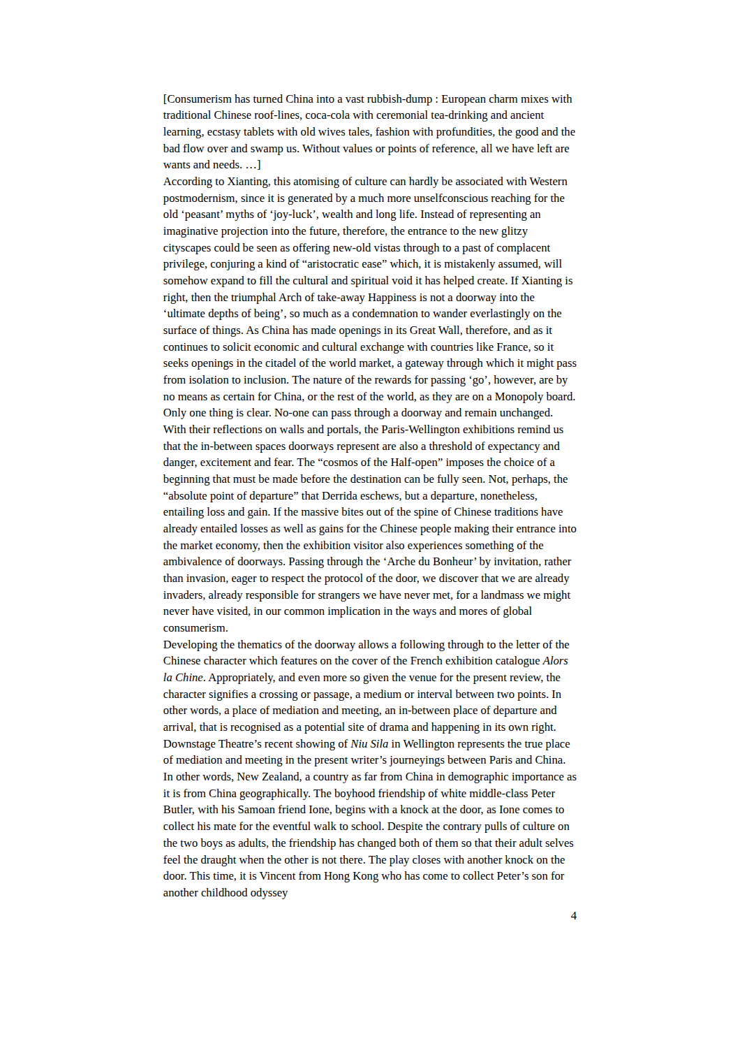[Consumerism has turned China into a vast rubbish-dump : European charm mixes with traditional Chinese roof-lines, coca-cola with ceremonial tea-drinking and ancient learning, ecstasy tablets with old wives tales, fashion with profundities, the good and the bad flow over and swamp us. Without values or points of reference, all we have left are wants and needs. …]
According to Xianting, this atomising of culture can hardly be associated with Western postmodernism, since it is generated by a much more unselfconscious reaching for the old ‘peasant’ myths of ‘joy-luck’, wealth and long life. Instead of representing an imaginative projection into the future, therefore, the entrance to the new glitzy cityscapes could be seen as offering new-old vistas through to a past of complacent privilege, conjuring a kind of “aristocratic ease” which, it is mistakenly assumed, will somehow expand to fill the cultural and spiritual void it has helped create. If Xianting is right, then the triumphal Arch of take-away Happiness is not a doorway into the ‘ultimate depths of being’, so much as a condemnation to wander everlastingly on the surface of things. As China has made openings in its Great Wall, therefore, and as it continues to solicit economic and cultural exchange with countries like France, so it seeks openings in the citadel of the world market, a gateway through which it might pass from isolation to inclusion. The nature of the rewards for passing ‘go’, however, are by no means as certain for China, or the rest of the world, as they are on a Monopoly board.
Only one thing is clear. No-one can pass through a doorway and remain unchanged. With their reflections on walls and portals, the Paris-Wellington exhibitions remind us that the in-between spaces doorways represent are also a threshold of expectancy and danger, excitement and fear. The “cosmos of the Half-open” imposes the choice of a beginning that must be made before the destination can be fully seen. Not, perhaps, the “absolute point of departure” that Derrida eschews, but a departure, nonetheless, entailing loss and gain. If the massive bites out of the spine of Chinese traditions have already entailed losses as well as gains for the Chinese people making their entrance into the market economy, then the exhibition visitor also experiences something of the ambivalence of doorways. Passing through the ‘Arche du Bonheur’ by invitation, rather than invasion, eager to respect the protocol of the door, we discover that we are already invaders, already responsible for strangers we have never met, for a landmass we might never have visited, in our common implication in the ways and mores of global consumerism.
Developing the thematics of the doorway allows a following through to the letter of the Chinese character which features on the cover of the French exhibition catalogue Alors la Chine. Appropriately, and even more so given the venue for the present review, the character signifies a crossing or passage, a medium or interval between two points. In other words, a place of mediation and meeting, an in-between place of departure and arrival, that is recognised as a potential site of drama and happening in its own right. Downstage Theatre’s recent showing of Niu Sila in Wellington represents the true place of mediation and meeting in the present writer’s journeyings between Paris and China. In other words, New Zealand, a country as far from China in demographic importance as it is from China geographically. The boyhood friendship of white middle-class Peter Butler, with his Samoan friend Ione, begins with a knock at the door, as Ione comes to collect his mate for the eventful walk to school. Despite the contrary pulls of culture on the two boys as adults, the friendship has changed both of them so that their adult selves feel the draught when the other is not there. The play closes with another knock on the door. This time, it is Vincent from Hong Kong who has come to collect Peter’s son for another childhood odyssey
4